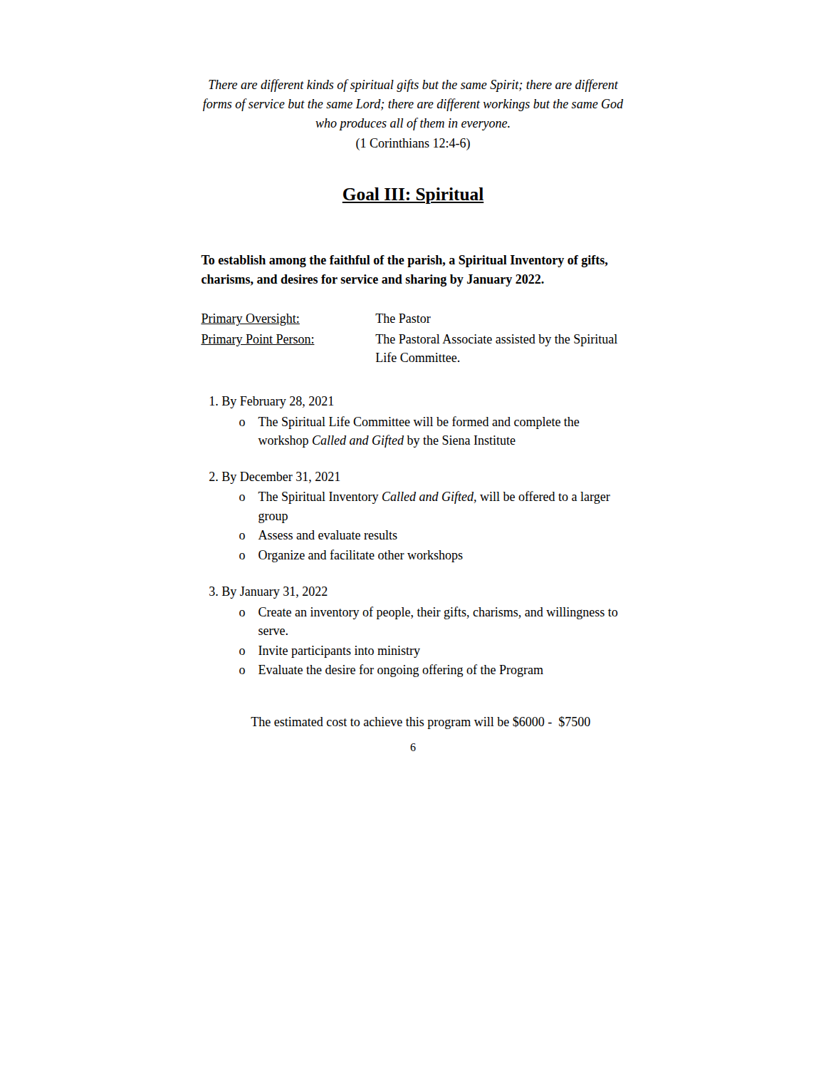There are different kinds of spiritual gifts but the same Spirit; there are different forms of service but the same Lord; there are different workings but the same God who produces all of them in everyone.
(1 Corinthians 12:4-6)
Goal III: Spiritual
To establish among the faithful of the parish, a Spiritual Inventory of gifts, charisms, and desires for service and sharing by January 2022.
| Primary Oversight: | The Pastor |
| Primary Point Person: | The Pastoral Associate assisted by the Spiritual Life Committee. |
By February 28, 2021
The Spiritual Life Committee will be formed and complete the workshop Called and Gifted by the Siena Institute
By December 31, 2021
The Spiritual Inventory Called and Gifted, will be offered to a larger group
Assess and evaluate results
Organize and facilitate other workshops
By January 31, 2022
Create an inventory of people, their gifts, charisms, and willingness to serve.
Invite participants into ministry
Evaluate the desire for ongoing offering of the Program
The estimated cost to achieve this program will be $6000 - $7500
6